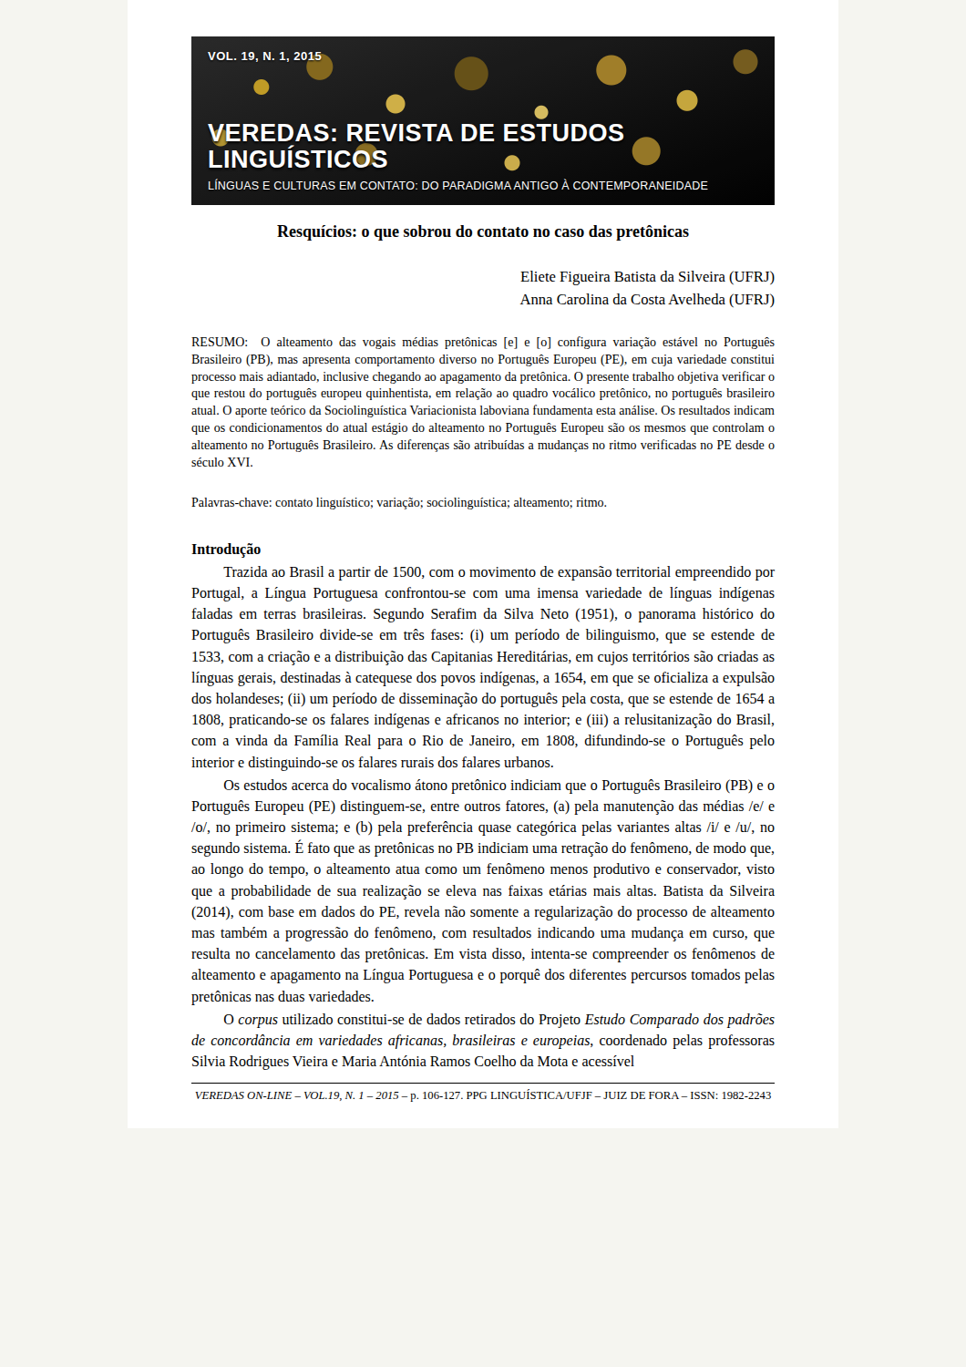VOL. 19, N. 1, 2015
VEREDAS: REVISTA DE ESTUDOS LINGUÍSTICOS
LÍNGUAS E CULTURAS EM CONTATO: DO PARADIGMA ANTIGO À CONTEMPORANEIDADE
Resquícios: o que sobrou do contato no caso das pretônicas
Eliete Figueira Batista da Silveira (UFRJ)
Anna Carolina da Costa Avelheda (UFRJ)
RESUMO: O alteamento das vogais médias pretônicas [e] e [o] configura variação estável no Português Brasileiro (PB), mas apresenta comportamento diverso no Português Europeu (PE), em cuja variedade constitui processo mais adiantado, inclusive chegando ao apagamento da pretônica. O presente trabalho objetiva verificar o que restou do português europeu quinhentista, em relação ao quadro vocálico pretônico, no português brasileiro atual. O aporte teórico da Sociolinguística Variacionista laboviana fundamenta esta análise. Os resultados indicam que os condicionamentos do atual estágio do alteamento no Português Europeu são os mesmos que controlam o alteamento no Português Brasileiro. As diferenças são atribuídas a mudanças no ritmo verificadas no PE desde o século XVI.
Palavras-chave: contato linguístico; variação; sociolinguística; alteamento; ritmo.
Introdução
Trazida ao Brasil a partir de 1500, com o movimento de expansão territorial empreendido por Portugal, a Língua Portuguesa confrontou-se com uma imensa variedade de línguas indígenas faladas em terras brasileiras. Segundo Serafim da Silva Neto (1951), o panorama histórico do Português Brasileiro divide-se em três fases: (i) um período de bilinguismo, que se estende de 1533, com a criação e a distribuição das Capitanias Hereditárias, em cujos territórios são criadas as línguas gerais, destinadas à catequese dos povos indígenas, a 1654, em que se oficializa a expulsão dos holandeses; (ii) um período de disseminação do português pela costa, que se estende de 1654 a 1808, praticando-se os falares indígenas e africanos no interior; e (iii) a relusitanização do Brasil, com a vinda da Família Real para o Rio de Janeiro, em 1808, difundindo-se o Português pelo interior e distinguindo-se os falares rurais dos falares urbanos.
Os estudos acerca do vocalismo átono pretônico indiciam que o Português Brasileiro (PB) e o Português Europeu (PE) distinguem-se, entre outros fatores, (a) pela manutenção das médias /e/ e /o/, no primeiro sistema; e (b) pela preferência quase categórica pelas variantes altas /i/ e /u/, no segundo sistema. É fato que as pretônicas no PB indiciam uma retração do fenômeno, de modo que, ao longo do tempo, o alteamento atua como um fenômeno menos produtivo e conservador, visto que a probabilidade de sua realização se eleva nas faixas etárias mais altas. Batista da Silveira (2014), com base em dados do PE, revela não somente a regularização do processo de alteamento mas também a progressão do fenômeno, com resultados indicando uma mudança em curso, que resulta no cancelamento das pretônicas. Em vista disso, intenta-se compreender os fenômenos de alteamento e apagamento na Língua Portuguesa e o porquê dos diferentes percursos tomados pelas pretônicas nas duas variedades.
O corpus utilizado constitui-se de dados retirados do Projeto Estudo Comparado dos padrões de concordância em variedades africanas, brasileiras e europeias, coordenado pelas professoras Silvia Rodrigues Vieira e Maria Antónia Ramos Coelho da Mota e acessível
VEREDAS ON-LINE – VOL.19, N. 1 – 2015 – p. 106-127. PPG LINGUÍSTICA/UFJF – JUIZ DE FORA – ISSN: 1982-2243